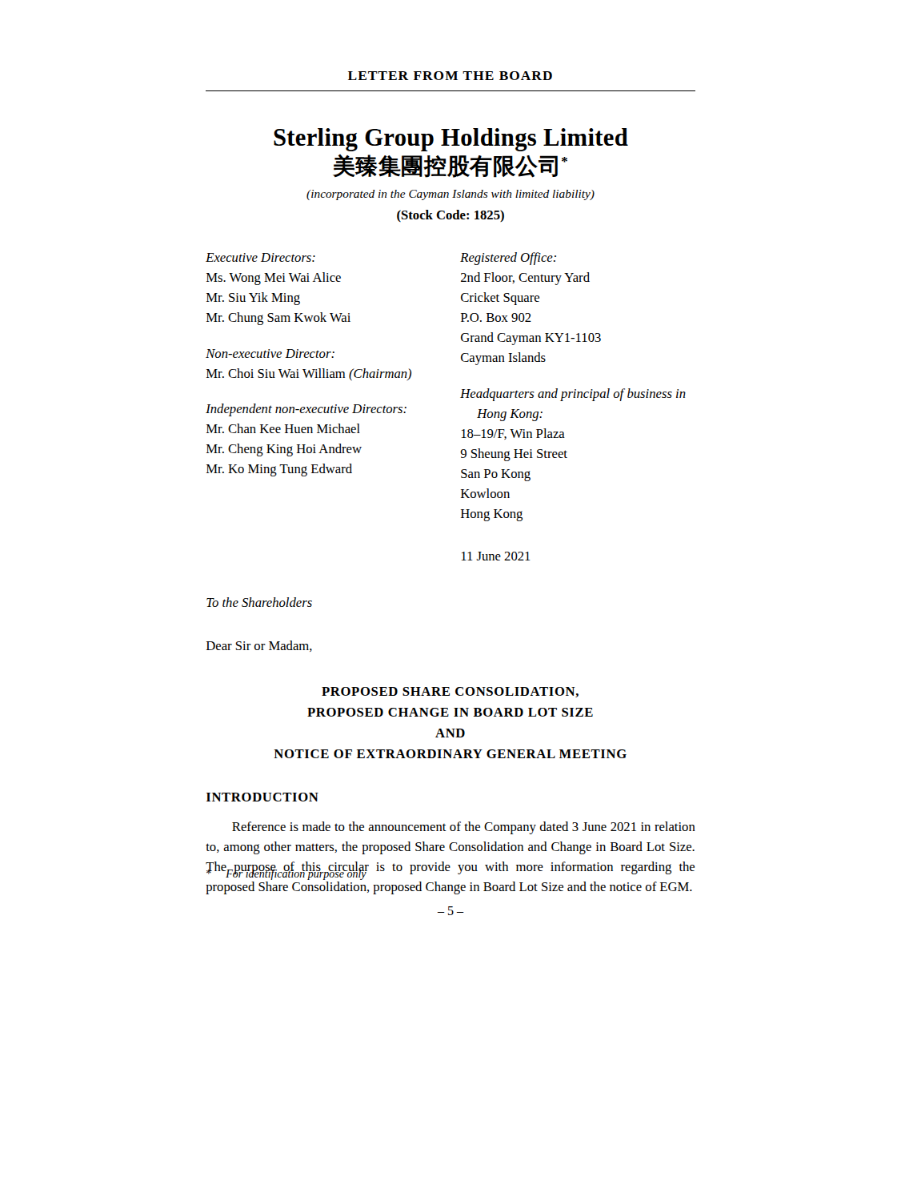LETTER FROM THE BOARD
Sterling Group Holdings Limited
美臻集團控股有限公司*
(incorporated in the Cayman Islands with limited liability)
(Stock Code: 1825)
| Executive Directors: Ms. Wong Mei Wai Alice Mr. Siu Yik Ming Mr. Chung Sam Kwok Wai Non-executive Director: Mr. Choi Siu Wai William (Chairman) Independent non-executive Directors: Mr. Chan Kee Huen Michael Mr. Cheng King Hoi Andrew Mr. Ko Ming Tung Edward | Registered Office: 2nd Floor, Century Yard Cricket Square P.O. Box 902 Grand Cayman KY1-1103 Cayman Islands Headquarters and principal of business in Hong Kong: 18–19/F, Win Plaza 9 Sheung Hei Street San Po Kong Kowloon Hong Kong 11 June 2021 |
To the Shareholders
Dear Sir or Madam,
PROPOSED SHARE CONSOLIDATION,
PROPOSED CHANGE IN BOARD LOT SIZE
AND
NOTICE OF EXTRAORDINARY GENERAL MEETING
INTRODUCTION
Reference is made to the announcement of the Company dated 3 June 2021 in relation to, among other matters, the proposed Share Consolidation and Change in Board Lot Size. The purpose of this circular is to provide you with more information regarding the proposed Share Consolidation, proposed Change in Board Lot Size and the notice of EGM.
*For identification purpose only
– 5 –